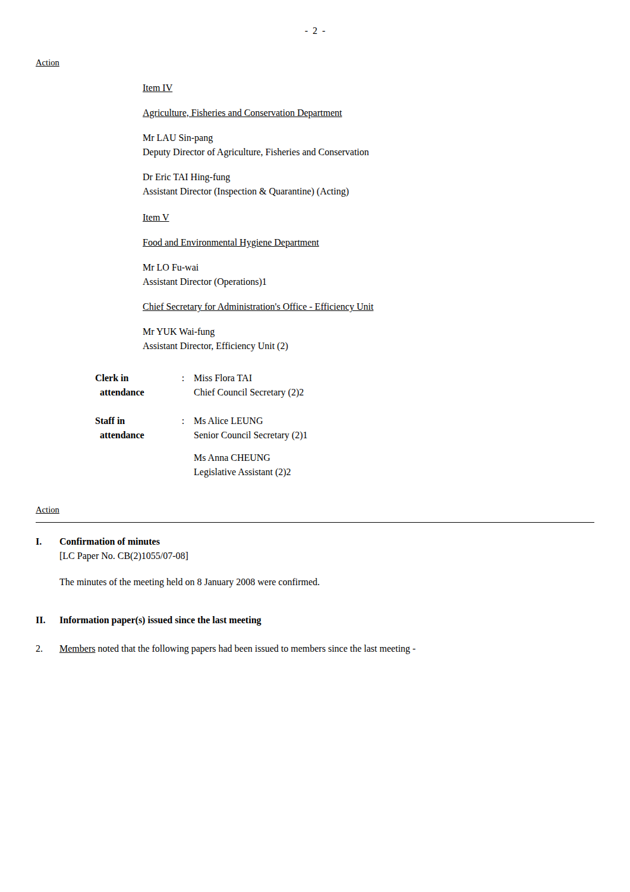- 2 -
Action
Item IV
Agriculture, Fisheries and Conservation Department
Mr LAU Sin-pang
Deputy Director of Agriculture, Fisheries and Conservation
Dr Eric TAI Hing-fung
Assistant Director (Inspection & Quarantine) (Acting)
Item V
Food and Environmental Hygiene Department
Mr LO Fu-wai
Assistant Director (Operations)1
Chief Secretary for Administration's Office - Efficiency Unit
Mr YUK Wai-fung
Assistant Director, Efficiency Unit (2)
| Clerk in attendance | : | Miss Flora TAI Chief Council Secretary (2)2 |
| Staff in attendance | : | Ms Alice LEUNG Senior Council Secretary (2)1 |
| | | Ms Anna CHEUNG Legislative Assistant (2)2 |
Action
I. Confirmation of minutes
[LC Paper No. CB(2)1055/07-08]
The minutes of the meeting held on 8 January 2008 were confirmed.
II. Information paper(s) issued since the last meeting
2. Members noted that the following papers had been issued to members since the last meeting -